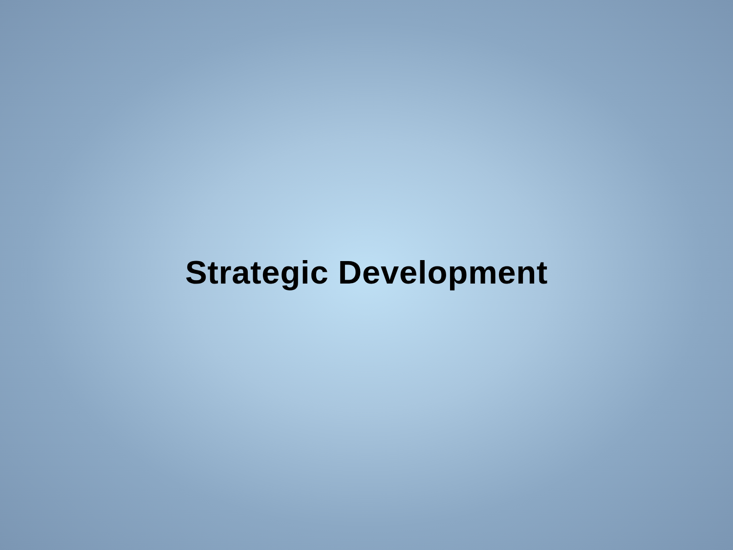Strategic Development